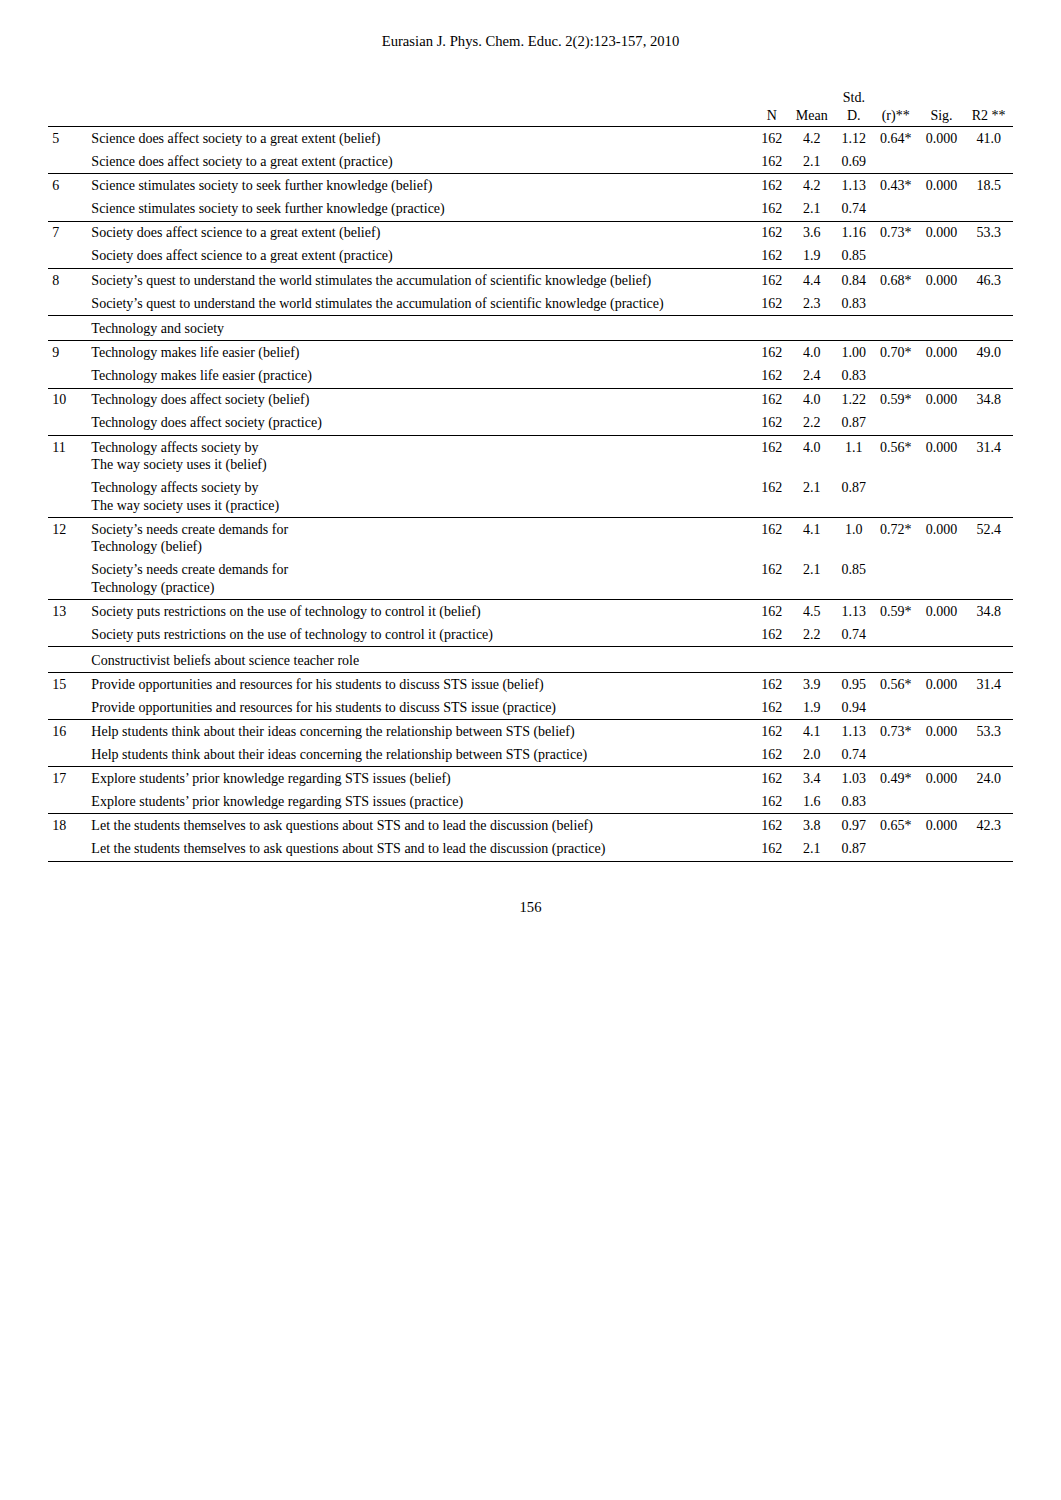Eurasian J. Phys. Chem. Educ. 2(2):123-157, 2010
| | | N | Mean | Std. D. | (r)** | Sig. | R2 ** |
| --- | --- | --- | --- | --- | --- | --- | --- |
| 5 | Science does affect society to a great extent (belief) | 162 | 4.2 | 1.12 | 0.64* | 0.000 | 41.0 |
| | Science does affect society to a great extent (practice) | 162 | 2.1 | 0.69 | | | |
| 6 | Science stimulates society to seek further knowledge (belief) | 162 | 4.2 | 1.13 | 0.43* | 0.000 | 18.5 |
| | Science stimulates society to seek further knowledge (practice) | 162 | 2.1 | 0.74 | | | |
| 7 | Society does affect science to a great extent (belief) | 162 | 3.6 | 1.16 | 0.73* | 0.000 | 53.3 |
| | Society does affect science to a great extent (practice) | 162 | 1.9 | 0.85 | | | |
| 8 | Society’s quest to understand the world stimulates the accumulation of scientific knowledge (belief) | 162 | 4.4 | 0.84 | 0.68* | 0.000 | 46.3 |
| | Society’s quest to understand the world stimulates the accumulation of scientific knowledge (practice) | 162 | 2.3 | 0.83 | | | |
| | Technology and society | | | | | | |
| 9 | Technology makes life easier (belief) | 162 | 4.0 | 1.00 | 0.70* | 0.000 | 49.0 |
| | Technology makes life easier (practice) | 162 | 2.4 | 0.83 | | | |
| 10 | Technology does affect society (belief) | 162 | 4.0 | 1.22 | 0.59* | 0.000 | 34.8 |
| | Technology does affect society (practice) | 162 | 2.2 | 0.87 | | | |
| 11 | Technology affects society by The way society uses it (belief) | 162 | 4.0 | 1.1 | 0.56* | 0.000 | 31.4 |
| | Technology affects society by The way society uses it (practice) | 162 | 2.1 | 0.87 | | | |
| 12 | Society’s needs create demands for Technology (belief) | 162 | 4.1 | 1.0 | 0.72* | 0.000 | 52.4 |
| | Society’s needs create demands for Technology (practice) | 162 | 2.1 | 0.85 | | | |
| 13 | Society puts restrictions on the use of technology to control it (belief) | 162 | 4.5 | 1.13 | 0.59* | 0.000 | 34.8 |
| | Society puts restrictions on the use of technology to control it (practice) | 162 | 2.2 | 0.74 | | | |
| | Constructivist beliefs about science teacher role | | | | | | |
| 15 | Provide opportunities and resources for his students to discuss STS issue (belief) | 162 | 3.9 | 0.95 | 0.56* | 0.000 | 31.4 |
| | Provide opportunities and resources for his students to discuss STS issue (practice) | 162 | 1.9 | 0.94 | | | |
| 16 | Help students think about their ideas concerning the relationship between STS (belief) | 162 | 4.1 | 1.13 | 0.73* | 0.000 | 53.3 |
| | Help students think about their ideas concerning the relationship between STS (practice) | 162 | 2.0 | 0.74 | | | |
| 17 | Explore students’ prior knowledge regarding STS issues (belief) | 162 | 3.4 | 1.03 | 0.49* | 0.000 | 24.0 |
| | Explore students’ prior knowledge regarding STS issues (practice) | 162 | 1.6 | 0.83 | | | |
| 18 | Let the students themselves to ask questions about STS and to lead the discussion (belief) | 162 | 3.8 | 0.97 | 0.65* | 0.000 | 42.3 |
| | Let the students themselves to ask questions about STS and to lead the discussion (practice) | 162 | 2.1 | 0.87 | | | |
156